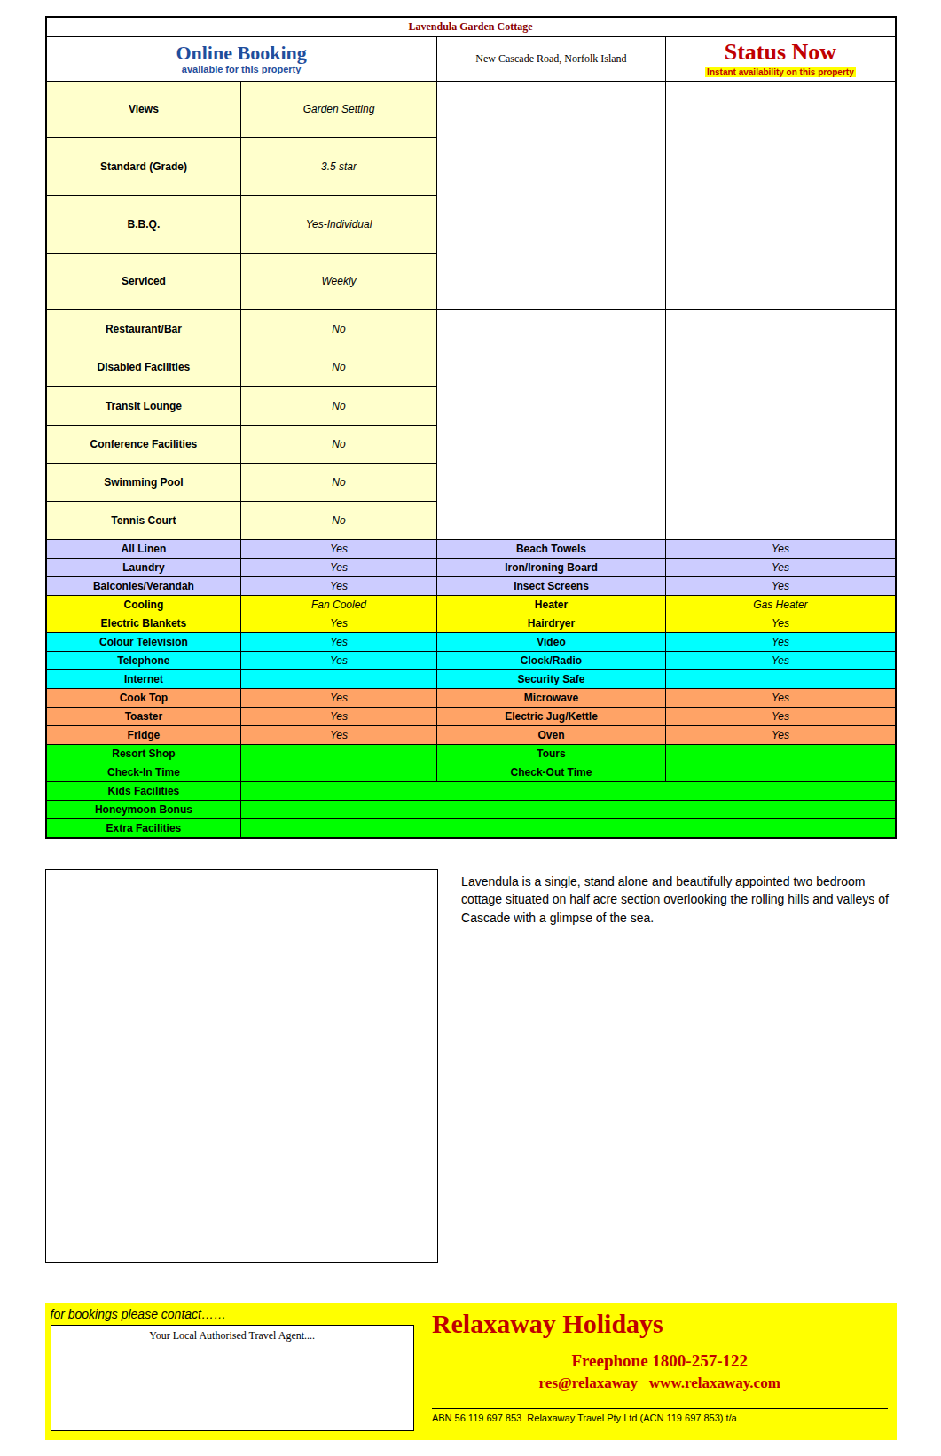| Lavendula Garden Cottage |
| Online Booking available for this property | New Cascade Road, Norfolk Island | Status Now Instant availability on this property |
| Views | Garden Setting | | |
| Standard (Grade) | 3.5 star |
| B.B.Q. | Yes-Individual |
| Serviced | Weekly |
| Restaurant/Bar | No | | |
| Disabled Facilities | No |
| Transit Lounge | No |
| Conference Facilities | No |
| Swimming Pool | No |
| Tennis Court | No |
| All Linen | Yes | Beach Towels | Yes |
| Laundry | Yes | Iron/Ironing Board | Yes |
| Balconies/Verandah | Yes | Insect Screens | Yes |
| Cooling | Fan Cooled | Heater | Gas Heater |
| Electric Blankets | Yes | Hairdryer | Yes |
| Colour Television | Yes | Video | Yes |
| Telephone | Yes | Clock/Radio | Yes |
| Internet | | Security Safe | |
| Cook Top | Yes | Microwave | Yes |
| Toaster | Yes | Electric Jug/Kettle | Yes |
| Fridge | Yes | Oven | Yes |
| Resort Shop | | Tours | |
| Check-In Time | | Check-Out Time | |
| Kids Facilities | |
| Honeymoon Bonus | |
| Extra Facilities | |
Lavendula is a single, stand alone and beautifully appointed two bedroom cottage situated on half acre section overlooking the rolling hills and valleys of Cascade with a glimpse of the sea.
for bookings please contact……
Your Local Authorised Travel Agent....
Relaxaway Holidays
Freephone 1800-257-122
res@relaxaway www.relaxaway.com
ABN 56 119 697 853 Relaxaway Travel Pty Ltd (ACN 119 697 853) t/a